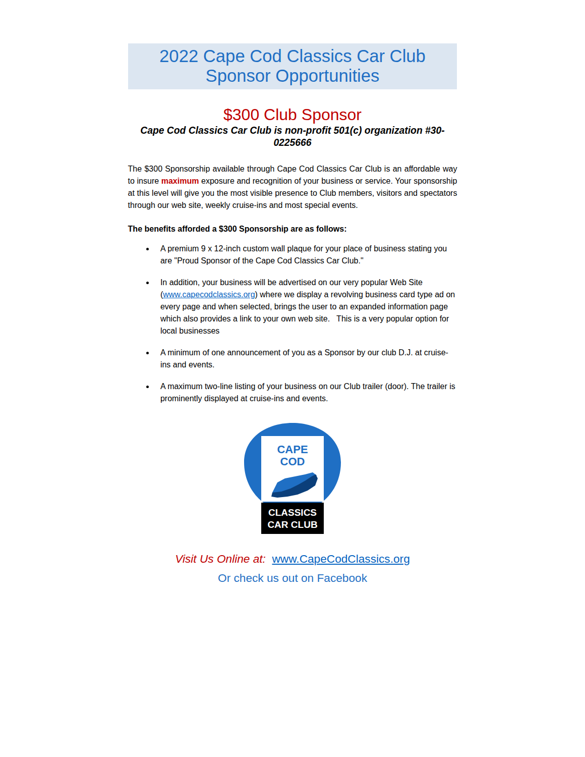2022 Cape Cod Classics Car Club Sponsor Opportunities
$300 Club Sponsor
Cape Cod Classics Car Club is non-profit 501(c) organization #30-0225666
The $300 Sponsorship available through Cape Cod Classics Car Club is an affordable way to insure maximum exposure and recognition of your business or service. Your sponsorship at this level will give you the most visible presence to Club members, visitors and spectators through our web site, weekly cruise-ins and most special events.
The benefits afforded a $300 Sponsorship are as follows:
A premium 9 x 12-inch custom wall plaque for your place of business stating you are "Proud Sponsor of the Cape Cod Classics Car Club."
In addition, your business will be advertised on our very popular Web Site (www.capecodclassics.org) where we display a revolving business card type ad on every page and when selected, brings the user to an expanded information page which also provides a link to your own web site. This is a very popular option for local businesses
A minimum of one announcement of you as a Sponsor by our club D.J. at cruise-ins and events.
A maximum two-line listing of your business on our Club trailer (door). The trailer is prominently displayed at cruise-ins and events.
CAPE COD CLASSICS CAR CLUB
Visit Us Online at: www.CapeCodClassics.org
Or check us out on Facebook